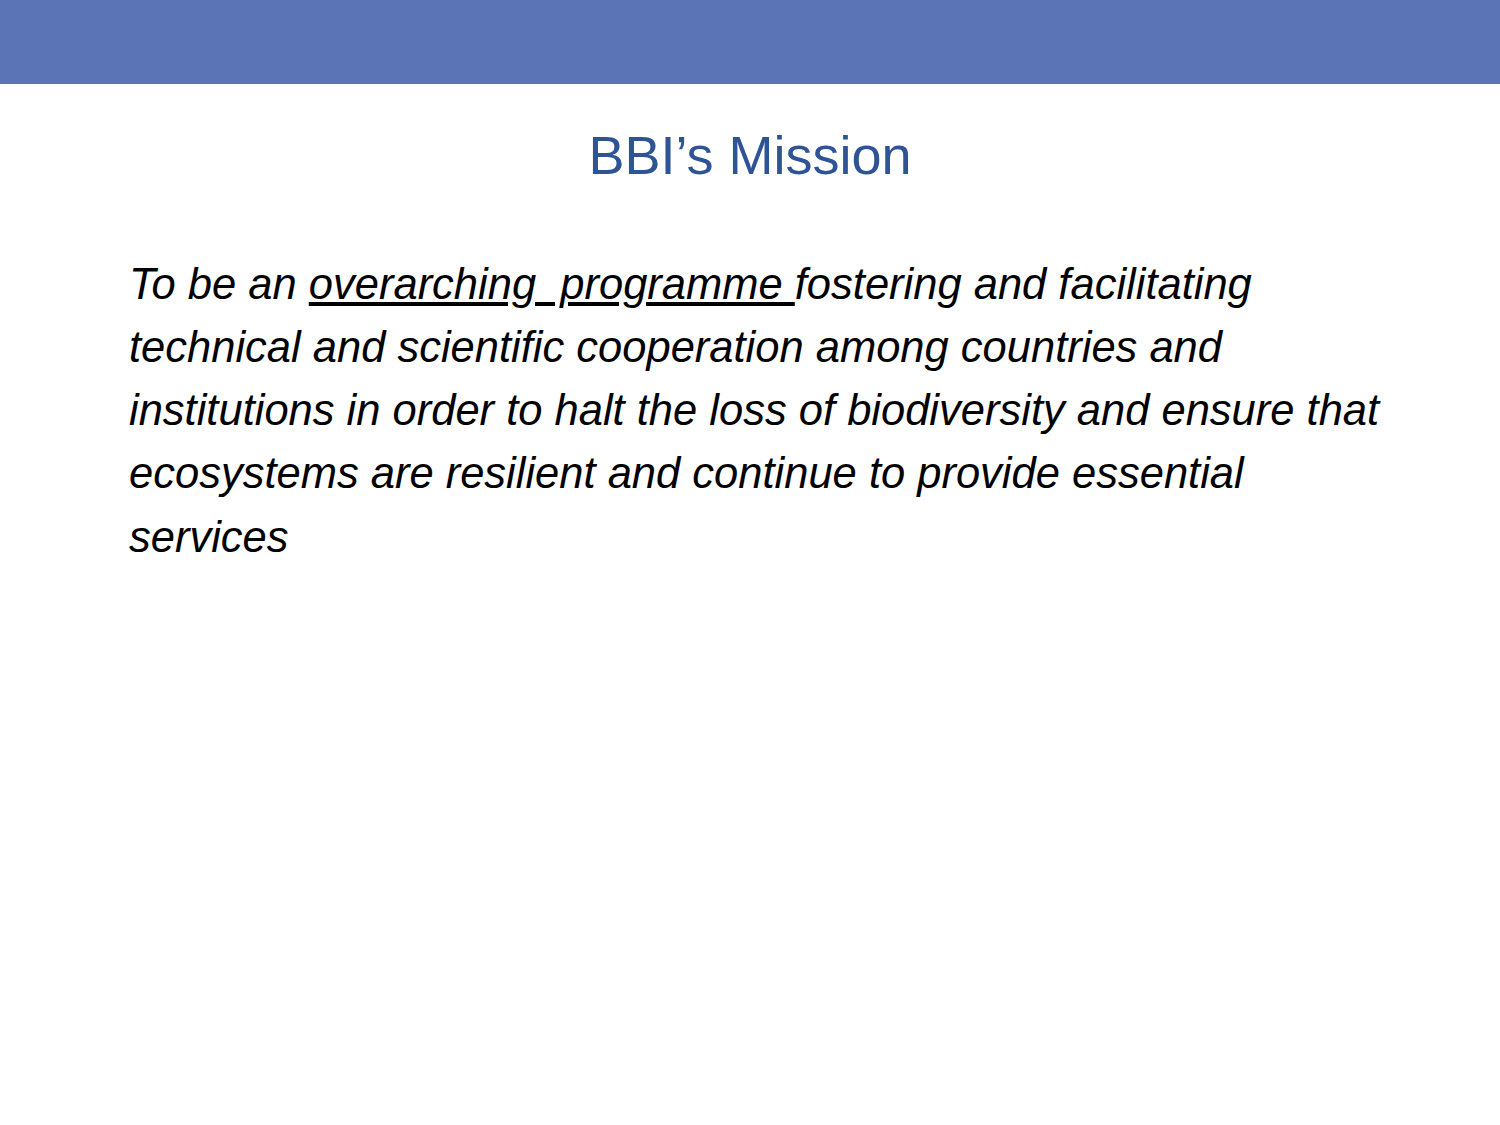BBI’s Mission
To be an overarching programme fostering and facilitating technical and scientific cooperation among countries and institutions in order to halt the loss of biodiversity and ensure that ecosystems are resilient and continue to provide essential services